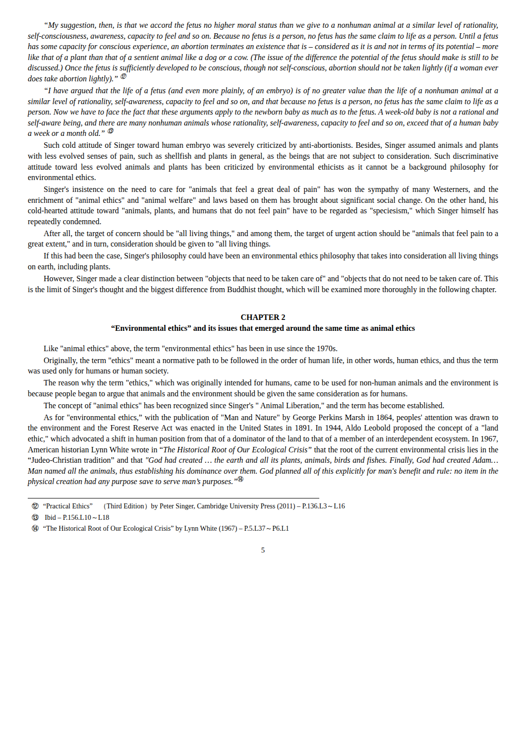“My suggestion, then, is that we accord the fetus no higher moral status than we give to a nonhuman animal at a similar level of rationality, self-consciousness, awareness, capacity to feel and so on. Because no fetus is a person, no fetus has the same claim to life as a person. Until a fetus has some capacity for conscious experience, an abortion terminates an existence that is – considered as it is and not in terms of its potential – more like that of a plant than that of a sentient animal like a dog or a cow. (The issue of the difference the potential of the fetus should make is still to be discussed.) Once the fetus is sufficiently developed to be conscious, though not self-conscious, abortion should not be taken lightly (if a woman ever does take abortion lightly).” ⑫
“I have argued that the life of a fetus (and even more plainly, of an embryo) is of no greater value than the life of a nonhuman animal at a similar level of rationality, self-awareness, capacity to feel and so on, and that because no fetus is a person, no fetus has the same claim to life as a person. Now we have to face the fact that these arguments apply to the newborn baby as much as to the fetus. A week-old baby is not a rational and self-aware being, and there are many nonhuman animals whose rationality, self-awareness, capacity to feel and so on, exceed that of a human baby a week or a month old.” ⑬
Such cold attitude of Singer toward human embryo was severely criticized by anti-abortionists. Besides, Singer assumed animals and plants with less evolved senses of pain, such as shellfish and plants in general, as the beings that are not subject to consideration. Such discriminative attitude toward less evolved animals and plants has been criticized by environmental ethicists as it cannot be a background philosophy for environmental ethics.
Singer's insistence on the need to care for "animals that feel a great deal of pain" has won the sympathy of many Westerners, and the enrichment of "animal ethics" and "animal welfare" and laws based on them has brought about significant social change. On the other hand, his cold-hearted attitude toward "animals, plants, and humans that do not feel pain" have to be regarded as "speciesism," which Singer himself has repeatedly condemned.
After all, the target of concern should be "all living things," and among them, the target of urgent action should be "animals that feel pain to a great extent," and in turn, consideration should be given to "all living things.
If this had been the case, Singer's philosophy could have been an environmental ethics philosophy that takes into consideration all living things on earth, including plants.
However, Singer made a clear distinction between "objects that need to be taken care of" and "objects that do not need to be taken care of. This is the limit of Singer's thought and the biggest difference from Buddhist thought, which will be examined more thoroughly in the following chapter.
CHAPTER 2
“Environmental ethics” and its issues that emerged around the same time as animal ethics
Like "animal ethics" above, the term "environmental ethics" has been in use since the 1970s.
Originally, the term "ethics" meant a normative path to be followed in the order of human life, in other words, human ethics, and thus the term was used only for humans or human society.
The reason why the term "ethics," which was originally intended for humans, came to be used for non-human animals and the environment is because people began to argue that animals and the environment should be given the same consideration as for humans.
The concept of "animal ethics" has been recognized since Singer's " Animal Liberation," and the term has become established.
As for "environmental ethics,” with the publication of "Man and Nature" by George Perkins Marsh in 1864, peoples' attention was drawn to the environment and the Forest Reserve Act was enacted in the United States in 1891. In 1944, Aldo Leobold proposed the concept of a "land ethic," which advocated a shift in human position from that of a dominator of the land to that of a member of an interdependent ecosystem. In 1967, American historian Lynn White wrote in “The Historical Root of Our Ecological Crisis” that the root of the current environmental crisis lies in the “Judeo-Christian tradition” and that "God had created … the earth and all its plants, animals, birds and fishes. Finally, God had created Adam…Man named all the animals, thus establishing his dominance over them. God planned all of this explicitly for man's benefit and rule: no item in the physical creation had any purpose save to serve man’s purposes.”⑭
⑫“Practical Ethics”　（Third Edition）by Peter Singer, Cambridge University Press (2011) – P.136.L3～L16
⑬ Ibid – P.156.L10～L18
⑭“The Historical Root of Our Ecological Crisis” by Lynn White (1967) – P.5.L37～P6.L1
5